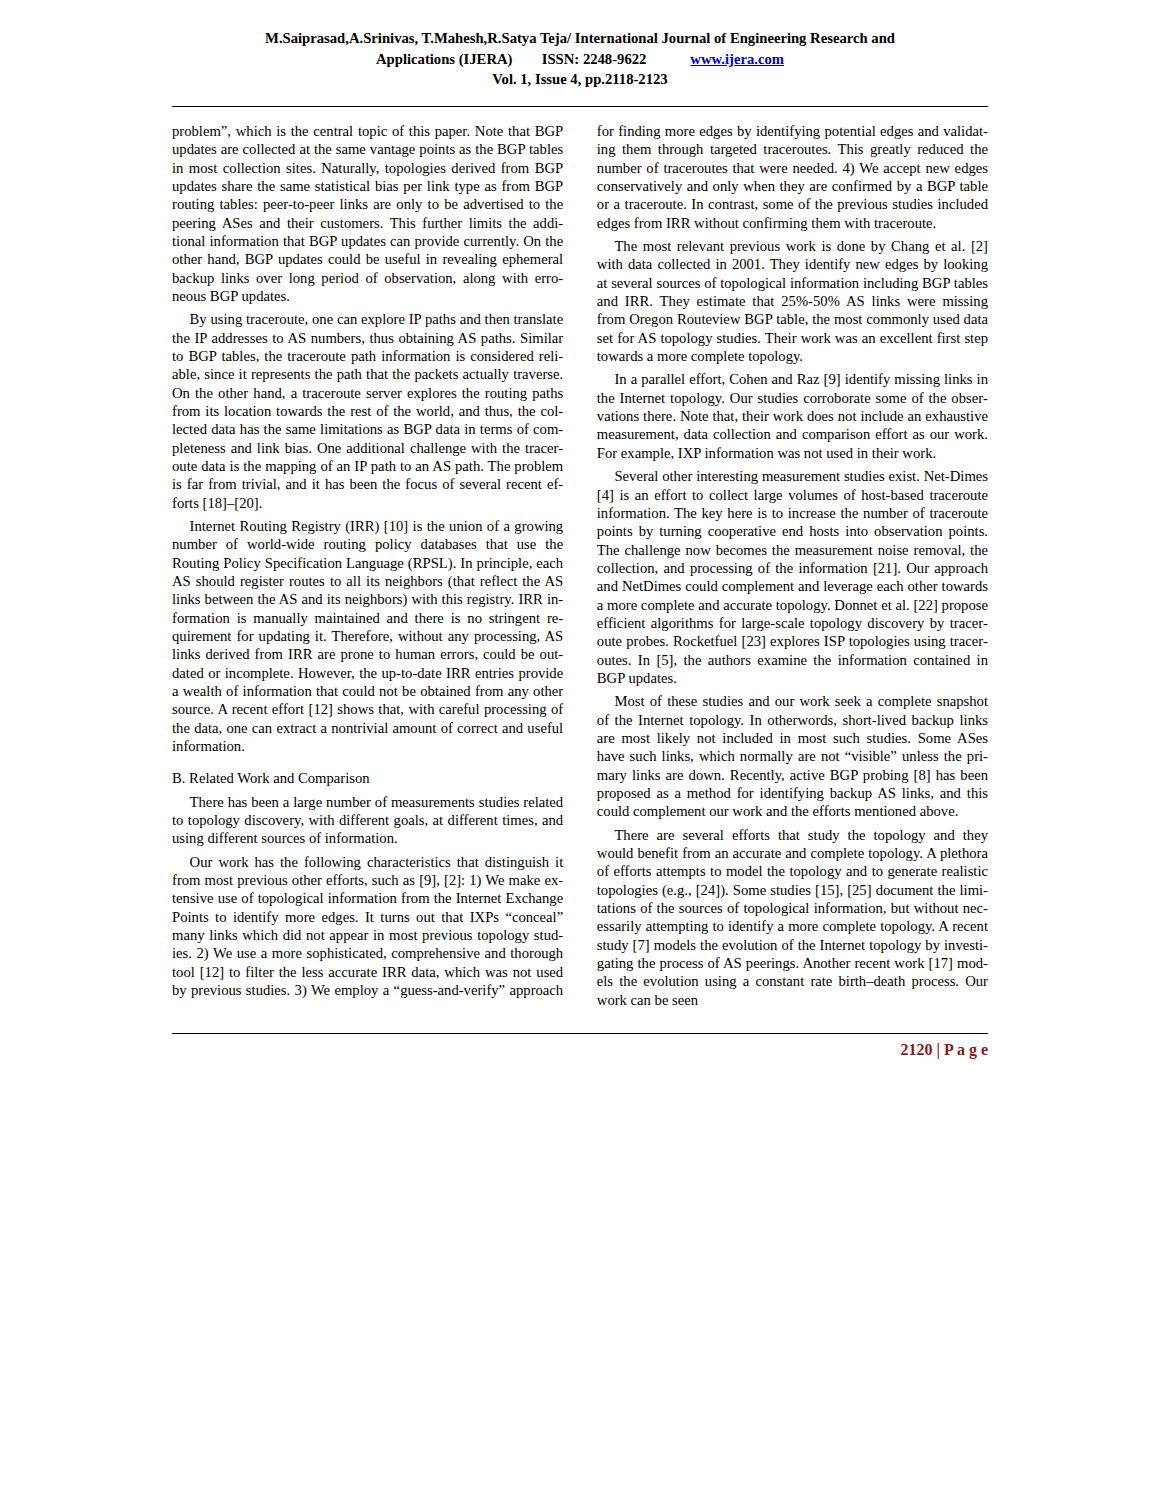M.Saiprasad,A.Srinivas, T.Mahesh,R.Satya Teja/ International Journal of Engineering Research and Applications (IJERA) ISSN: 2248-9622 www.ijera.com Vol. 1, Issue 4, pp.2118-2123
problem”, which is the central topic of this paper. Note that BGP updates are collected at the same vantage points as the BGP tables in most collection sites. Naturally, topologies derived from BGP updates share the same statistical bias per link type as from BGP routing tables: peer-to-peer links are only to be advertised to the peering ASes and their customers. This further limits the additional information that BGP updates can provide currently. On the other hand, BGP updates could be useful in revealing ephemeral backup links over long period of observation, along with erroneous BGP updates.
By using traceroute, one can explore IP paths and then translate the IP addresses to AS numbers, thus obtaining AS paths. Similar to BGP tables, the traceroute path information is considered reliable, since it represents the path that the packets actually traverse. On the other hand, a traceroute server explores the routing paths from its location towards the rest of the world, and thus, the collected data has the same limitations as BGP data in terms of completeness and link bias. One additional challenge with the traceroute data is the mapping of an IP path to an AS path. The problem is far from trivial, and it has been the focus of several recent efforts [18]–[20].
Internet Routing Registry (IRR) [10] is the union of a growing number of world-wide routing policy databases that use the Routing Policy Specification Language (RPSL). In principle, each AS should register routes to all its neighbors (that reflect the AS links between the AS and its neighbors) with this registry. IRR information is manually maintained and there is no stringent requirement for updating it. Therefore, without any processing, AS links derived from IRR are prone to human errors, could be outdated or incomplete. However, the up-to-date IRR entries provide a wealth of information that could not be obtained from any other source. A recent effort [12] shows that, with careful processing of the data, one can extract a nontrivial amount of correct and useful information.
B. Related Work and Comparison
There has been a large number of measurements studies related to topology discovery, with different goals, at different times, and using different sources of information.
Our work has the following characteristics that distinguish it from most previous other efforts, such as [9], [2]: 1) We make extensive use of topological information from the Internet Exchange Points to identify more edges. It turns out that IXPs “conceal” many links which did not appear in most previous topology studies. 2) We use a more sophisticated, comprehensive and thorough tool [12] to filter the less accurate IRR data, which was not used by previous studies. 3) We employ a “guess-and-verify” approach for finding more edges by identifying potential edges and validating them through targeted traceroutes. This greatly reduced the number of traceroutes that were needed. 4) We accept new edges conservatively and only when they are confirmed by a BGP table or a traceroute. In contrast, some of the previous studies included edges from IRR without confirming them with traceroute.
The most relevant previous work is done by Chang et al. [2] with data collected in 2001. They identify new edges by looking at several sources of topological information including BGP tables and IRR. They estimate that 25%-50% AS links were missing from Oregon Routeview BGP table, the most commonly used data set for AS topology studies. Their work was an excellent first step towards a more complete topology.
In a parallel effort, Cohen and Raz [9] identify missing links in the Internet topology. Our studies corroborate some of the observations there. Note that, their work does not include an exhaustive measurement, data collection and comparison effort as our work. For example, IXP information was not used in their work.
Several other interesting measurement studies exist. Net-Dimes [4] is an effort to collect large volumes of host-based traceroute information. The key here is to increase the number of traceroute points by turning cooperative end hosts into observation points. The challenge now becomes the measurement noise removal, the collection, and processing of the information [21]. Our approach and NetDimes could complement and leverage each other towards a more complete and accurate topology. Donnet et al. [22] propose efficient algorithms for large-scale topology discovery by traceroute probes. Rocketfuel [23] explores ISP topologies using traceroutes. In [5], the authors examine the information contained in BGP updates.
Most of these studies and our work seek a complete snapshot of the Internet topology. In otherwords, short-lived backup links are most likely not included in most such studies. Some ASes have such links, which normally are not “visible” unless the primary links are down. Recently, active BGP probing [8] has been proposed as a method for identifying backup AS links, and this could complement our work and the efforts mentioned above.
There are several efforts that study the topology and they would benefit from an accurate and complete topology. A plethora of efforts attempts to model the topology and to generate realistic topologies (e.g., [24]). Some studies [15], [25] document the limitations of the sources of topological information, but without necessarily attempting to identify a more complete topology. A recent study [7] models the evolution of the Internet topology by investigating the process of AS peerings. Another recent work [17] models the evolution using a constant rate birth–death process. Our work can be seen
2120 | P a g e